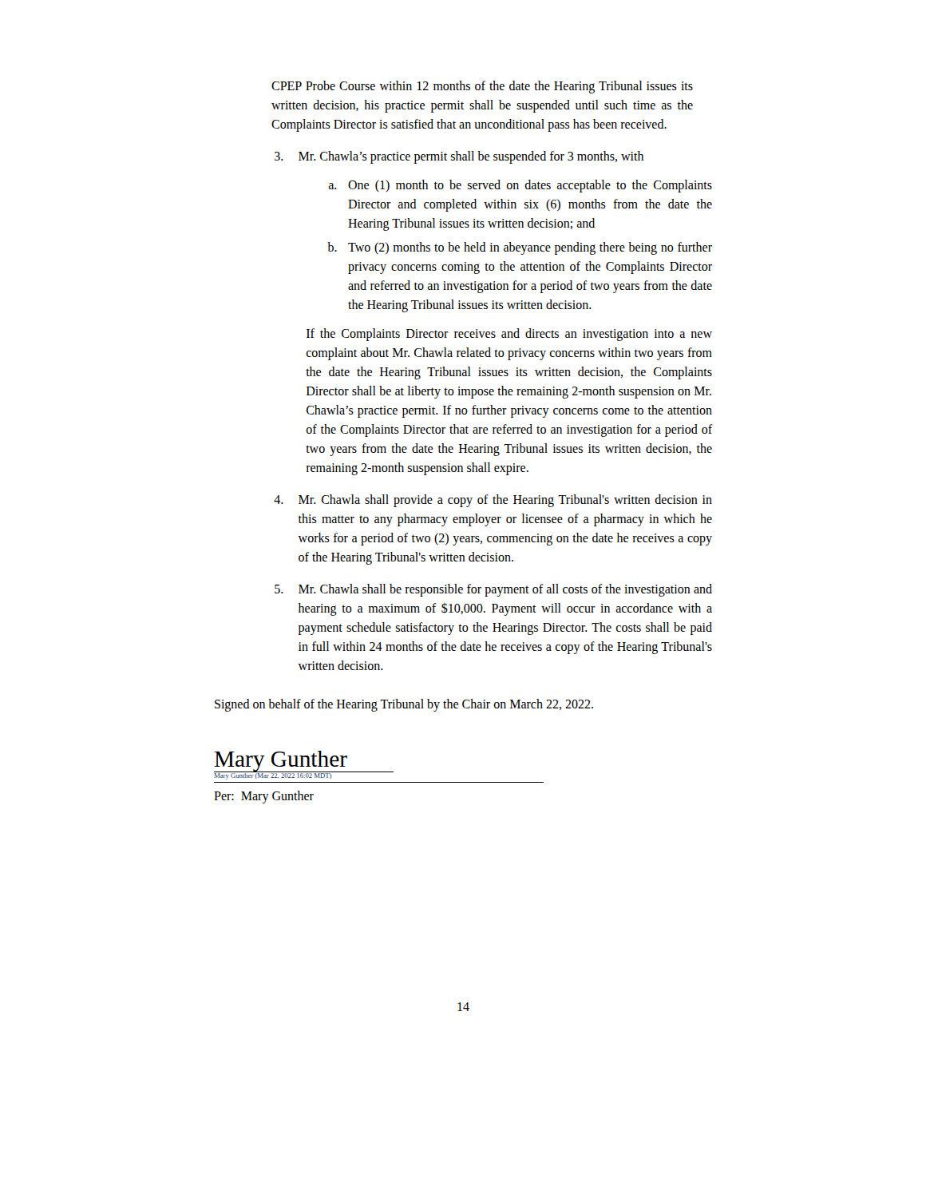CPEP Probe Course within 12 months of the date the Hearing Tribunal issues its written decision, his practice permit shall be suspended until such time as the Complaints Director is satisfied that an unconditional pass has been received.
Mr. Chawla’s practice permit shall be suspended for 3 months, with
One (1) month to be served on dates acceptable to the Complaints Director and completed within six (6) months from the date the Hearing Tribunal issues its written decision; and
Two (2) months to be held in abeyance pending there being no further privacy concerns coming to the attention of the Complaints Director and referred to an investigation for a period of two years from the date the Hearing Tribunal issues its written decision.
If the Complaints Director receives and directs an investigation into a new complaint about Mr. Chawla related to privacy concerns within two years from the date the Hearing Tribunal issues its written decision, the Complaints Director shall be at liberty to impose the remaining 2-month suspension on Mr. Chawla’s practice permit. If no further privacy concerns come to the attention of the Complaints Director that are referred to an investigation for a period of two years from the date the Hearing Tribunal issues its written decision, the remaining 2-month suspension shall expire.
Mr. Chawla shall provide a copy of the Hearing Tribunal's written decision in this matter to any pharmacy employer or licensee of a pharmacy in which he works for a period of two (2) years, commencing on the date he receives a copy of the Hearing Tribunal's written decision.
Mr. Chawla shall be responsible for payment of all costs of the investigation and hearing to a maximum of $10,000. Payment will occur in accordance with a payment schedule satisfactory to the Hearings Director. The costs shall be paid in full within 24 months of the date he receives a copy of the Hearing Tribunal's written decision.
Signed on behalf of the Hearing Tribunal by the Chair on March 22, 2022.
Mary Gunther Mary Gunther (Mar 22, 2022 16:02 MDT)
Per: Mary Gunther
14